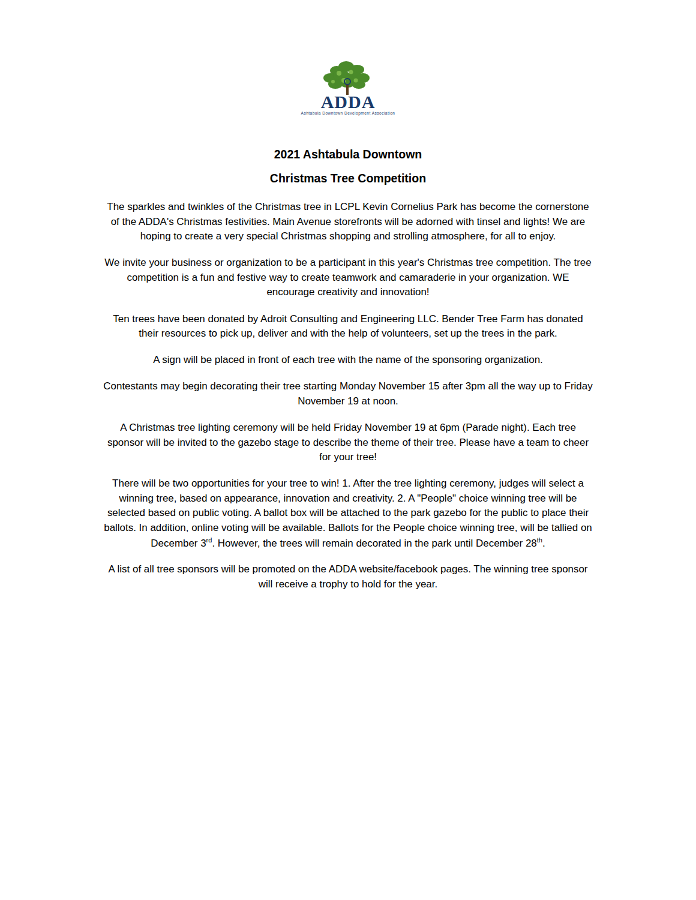ADDA Ashtabula Downtown Development Association
2021 Ashtabula DowntownChristmas Tree Competition
The sparkles and twinkles of the Christmas tree in LCPL Kevin Cornelius Park has become the cornerstone of the ADDA's Christmas festivities. Main Avenue storefronts will be adorned with tinsel and lights! We are hoping to create a very special Christmas shopping and strolling atmosphere, for all to enjoy.
We invite your business or organization to be a participant in this year's Christmas tree competition. The tree competition is a fun and festive way to create teamwork and camaraderie in your organization. WE encourage creativity and innovation!
Ten trees have been donated by Adroit Consulting and Engineering LLC. Bender Tree Farm has donated their resources to pick up, deliver and with the help of volunteers, set up the trees in the park.
A sign will be placed in front of each tree with the name of the sponsoring organization.
Contestants may begin decorating their tree starting Monday November 15 after 3pm all the way up to Friday November 19 at noon.
A Christmas tree lighting ceremony will be held Friday November 19 at 6pm (Parade night). Each tree sponsor will be invited to the gazebo stage to describe the theme of their tree. Please have a team to cheer for your tree!
There will be two opportunities for your tree to win! 1. After the tree lighting ceremony, judges will select a winning tree, based on appearance, innovation and creativity. 2. A "People" choice winning tree will be selected based on public voting. A ballot box will be attached to the park gazebo for the public to place their ballots. In addition, online voting will be available. Ballots for the People choice winning tree, will be tallied on December 3rd. However, the trees will remain decorated in the park until December 28th.
A list of all tree sponsors will be promoted on the ADDA website/facebook pages. The winning tree sponsor will receive a trophy to hold for the year.